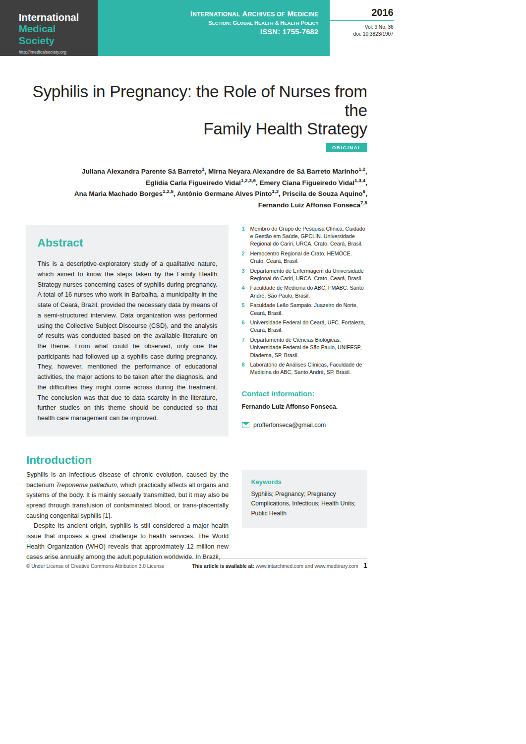International
Medical Society
http://imedicalsociety.org
INTERNATIONAL ARCHIVES OF MEDICINE
SECTION: GLOBAL HEALTH & HEALTH POLICY
ISSN: 1755-7682
2016
Vol. 9 No. 36
doi: 10.3823/1907
Syphilis in Pregnancy: the Role of Nurses from the
Family Health Strategy
Original
Juliana Alexandra Parente Sá Barreto1, Mirna Neyara Alexandre de Sá Barreto Marinho1,2,
Eglídia Carla Figueiredo Vidal1,2,3,6, Emery Ciana Figueiredo Vidal1,3,4,
Ana Maria Machado Borges1,2,5, Antônio Germane Alves Pinto1,3, Priscila de Souza Aquino6,
Fernando Luiz Affonso Fonseca7,8
Abstract
This is a descriptive-exploratory study of a qualitative nature, which aimed to know the steps taken by the Family Health Strategy nurses concerning cases of syphilis during pregnancy. A total of 16 nurses who work in Barbalha, a municipality in the state of Ceará, Brazil, provided the necessary data by means of a semi-structured interview. Data organization was performed using the Collective Subject Discourse (CSD), and the analysis of results was conducted based on the available literature on the theme. From what could be observed, only one the participants had followed up a syphilis case during pregnancy. They, however, mentioned the performance of educational activities, the major actions to be taken after the diagnosis, and the difficulties they might come across during the treatment. The conclusion was that due to data scarcity in the literature, further studies on this theme should be conducted so that health care management can be improved.
Introduction
Syphilis is an infectious disease of chronic evolution, caused by the bacterium Treponema palladium, which practically affects all organs and systems of the body. It is mainly sexually transmitted, but it may also be spread through transfusion of contaminated blood, or trans-placentally causing congenital syphilis [1].
Despite its ancient origin, syphilis is still considered a major health issue that imposes a great challenge to health services. The World Health Organization (WHO) reveals that approximately 12 million new cases arise annually among the adult population worldwide. In Brazil,
1
Membro do Grupo de Pesquisa Clínica, Cuidado e Gestão em Saúde, GPCLIN. Universidade Regional do Cariri, URCA. Crato, Ceará, Brasil.
2
Hemocentro Regional de Crato, HEMOCE. Crato, Ceará, Brasil.
3
Departamento de Enfermagem da Universidade Regional do Cariri, URCA. Crato, Ceará, Brasil.
4
Faculdade de Medicina do ABC, FMABC. Santo André, São Paulo, Brasil.
5
Faculdade Leão Sampaio. Juazeiro do Norte, Ceará, Brasil.
6
Universidade Federal do Ceará, UFC. Fortaleza, Ceará, Brasil.
7
Departamento de Ciências Biológicas, Universidade Federal de São Paulo, UNIFESP, Diadema, SP, Brasil.
8
Laboratório de Análises Clínicas, Faculdade de Medicina do ABC, Santo André, SP, Brasil.
Contact information:
Fernando Luiz Affonso Fonseca.
profferfonseca@gmail.com
Keywords
Syphilis; Pregnancy; Pregnancy Complications, Infectious; Health Units; Public Health
© Under License of Creative Commons Attribution 3.0 License
This article is available at: www.intarchmed.com and www.medbrary.com 1